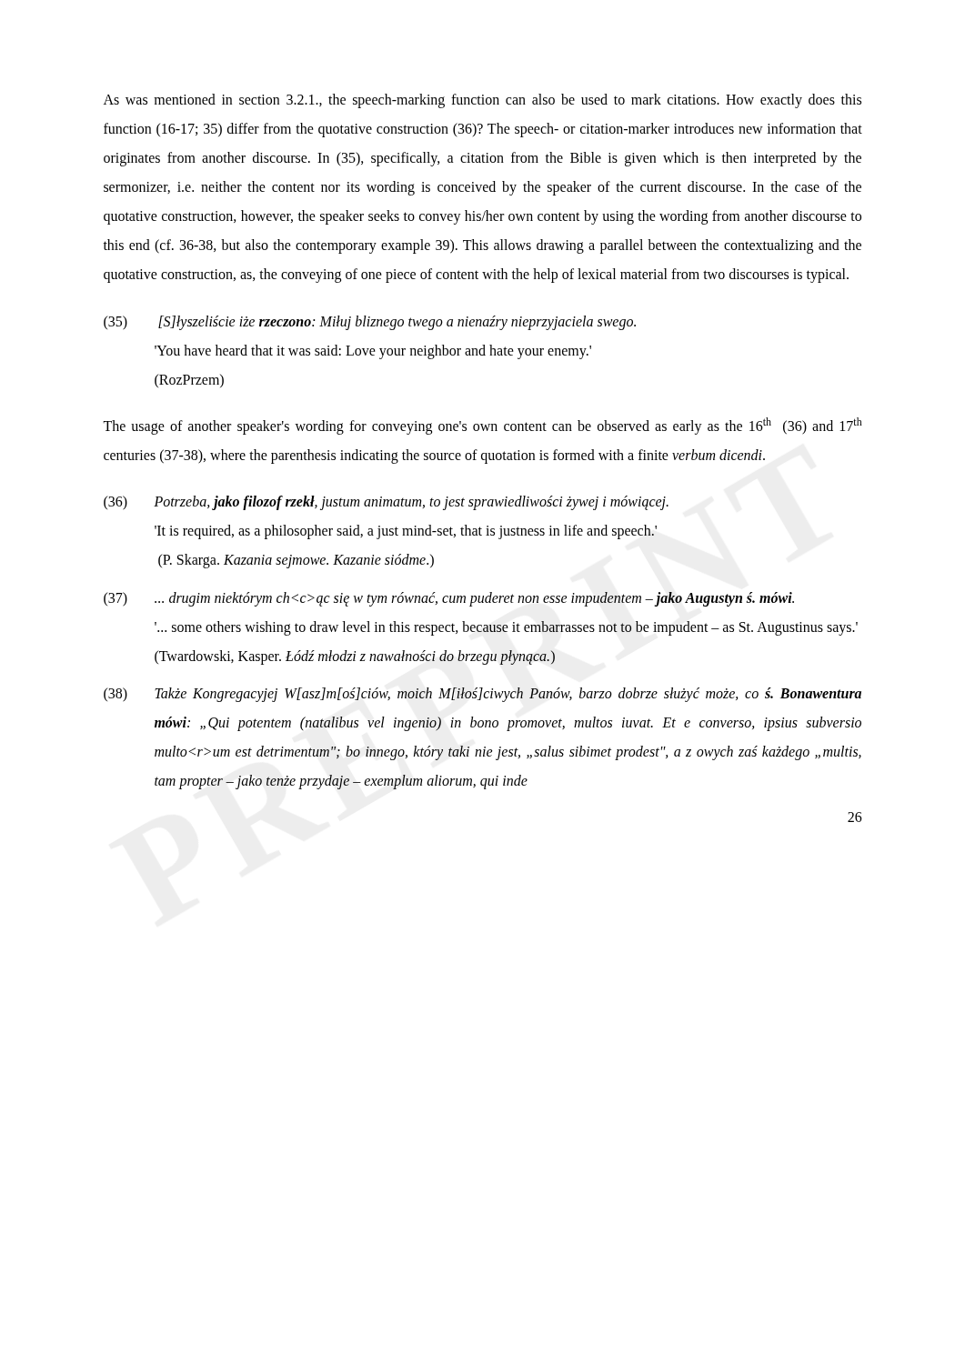PREPRINT
As was mentioned in section 3.2.1., the speech-marking function can also be used to mark citations. How exactly does this function (16-17; 35) differ from the quotative construction (36)? The speech- or citation-marker introduces new information that originates from another discourse. In (35), specifically, a citation from the Bible is given which is then interpreted by the sermonizer, i.e. neither the content nor its wording is conceived by the speaker of the current discourse. In the case of the quotative construction, however, the speaker seeks to convey his/her own content by using the wording from another discourse to this end (cf. 36-38, but also the contemporary example 39). This allows drawing a parallel between the contextualizing and the quotative construction, as, the conveying of one piece of content with the help of lexical material from two discourses is typical.
(35)
[S]łyszeliście iże rzeczono: Miłuj bliznego twego a nienaźry nieprzyjaciela swego.
'You have heard that it was said: Love your neighbor and hate your enemy.'
(RozPrzem)
The usage of another speaker's wording for conveying one's own content can be observed as early as the 16th (36) and 17th centuries (37-38), where the parenthesis indicating the source of quotation is formed with a finite verbum dicendi.
(36)
Potrzeba, jako filozof rzekł, justum animatum, to jest sprawiedliwości żywej i mówiącej.
'It is required, as a philosopher said, a just mind-set, that is justness in life and speech.'
(P. Skarga. Kazania sejmowe. Kazanie siódme.)
(37)
... drugim niektórym ch<c>ąc się w tym równać, cum puderet non esse impudentem – jako Augustyn ś. mówi.
'... some others wishing to draw level in this respect, because it embarrasses not to be impudent – as St. Augustinus says.'
(Twardowski, Kasper. Łódź młodzi z nawałności do brzegu płynąca.)
(38)
Także Kongregacyjej W[asz]m[oś]ciów, moich M[iłoś]ciwych Panów, barzo dobrze służyć może, co ś. Bonawentura mówi: „Qui potentem (natalibus vel ingenio) in bono promovet, multos iuvat. Et e converso, ipsius subversio multo<r>um est detrimentum"; bo innego, który taki nie jest, „salus sibimet prodest", a z owych zaś każdego „multis, tam propter – jako tenże przydaje – exemplum aliorum, qui inde
26